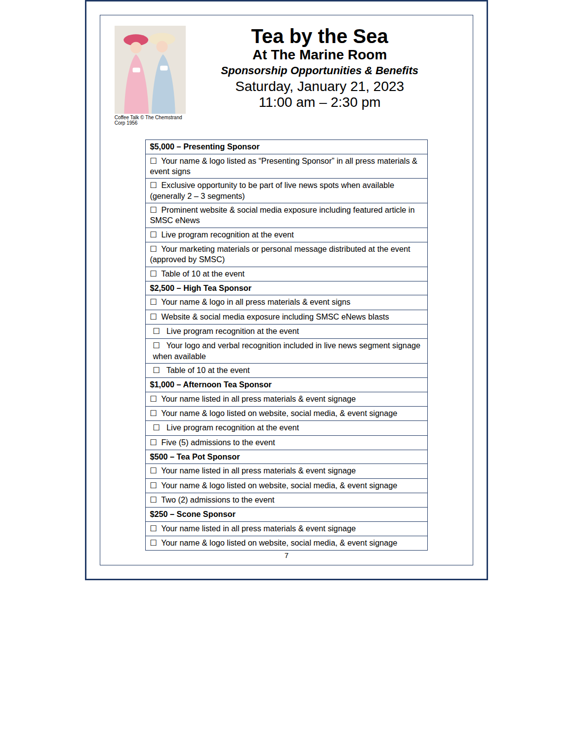Coffee Talk © The Chemstrand Corp 1956
Tea by the Sea
At The Marine Room
Sponsorship Opportunities & Benefits
Saturday, January 21, 2023
11:00 am – 2:30 pm
| $5,000 – Presenting Sponsor |
| ☐ Your name & logo listed as “Presenting Sponsor” in all press materials & event signs |
| ☐ Exclusive opportunity to be part of live news spots when available (generally 2 – 3 segments) |
| ☐ Prominent website & social media exposure including featured article in SMSC eNews |
| ☐ Live program recognition at the event |
| ☐ Your marketing materials or personal message distributed at the event (approved by SMSC) |
| ☐ Table of 10 at the event |
| $2,500 – High Tea Sponsor |
| ☐ Your name & logo in all press materials & event signs |
| ☐ Website & social media exposure including SMSC eNews blasts |
| ☐ Live program recognition at the event |
| ☐ Your logo and verbal recognition included in live news segment signage when available |
| ☐ Table of 10 at the event |
| $1,000 – Afternoon Tea Sponsor |
| ☐ Your name listed in all press materials & event signage |
| ☐ Your name & logo listed on website, social media, & event signage |
| ☐ Live program recognition at the event |
| ☐ Five (5) admissions to the event |
| $500 – Tea Pot Sponsor |
| ☐ Your name listed in all press materials & event signage |
| ☐ Your name & logo listed on website, social media, & event signage |
| ☐ Two (2) admissions to the event |
| $250 – Scone Sponsor |
| ☐ Your name listed in all press materials & event signage |
| ☐ Your name & logo listed on website, social media, & event signage |
7